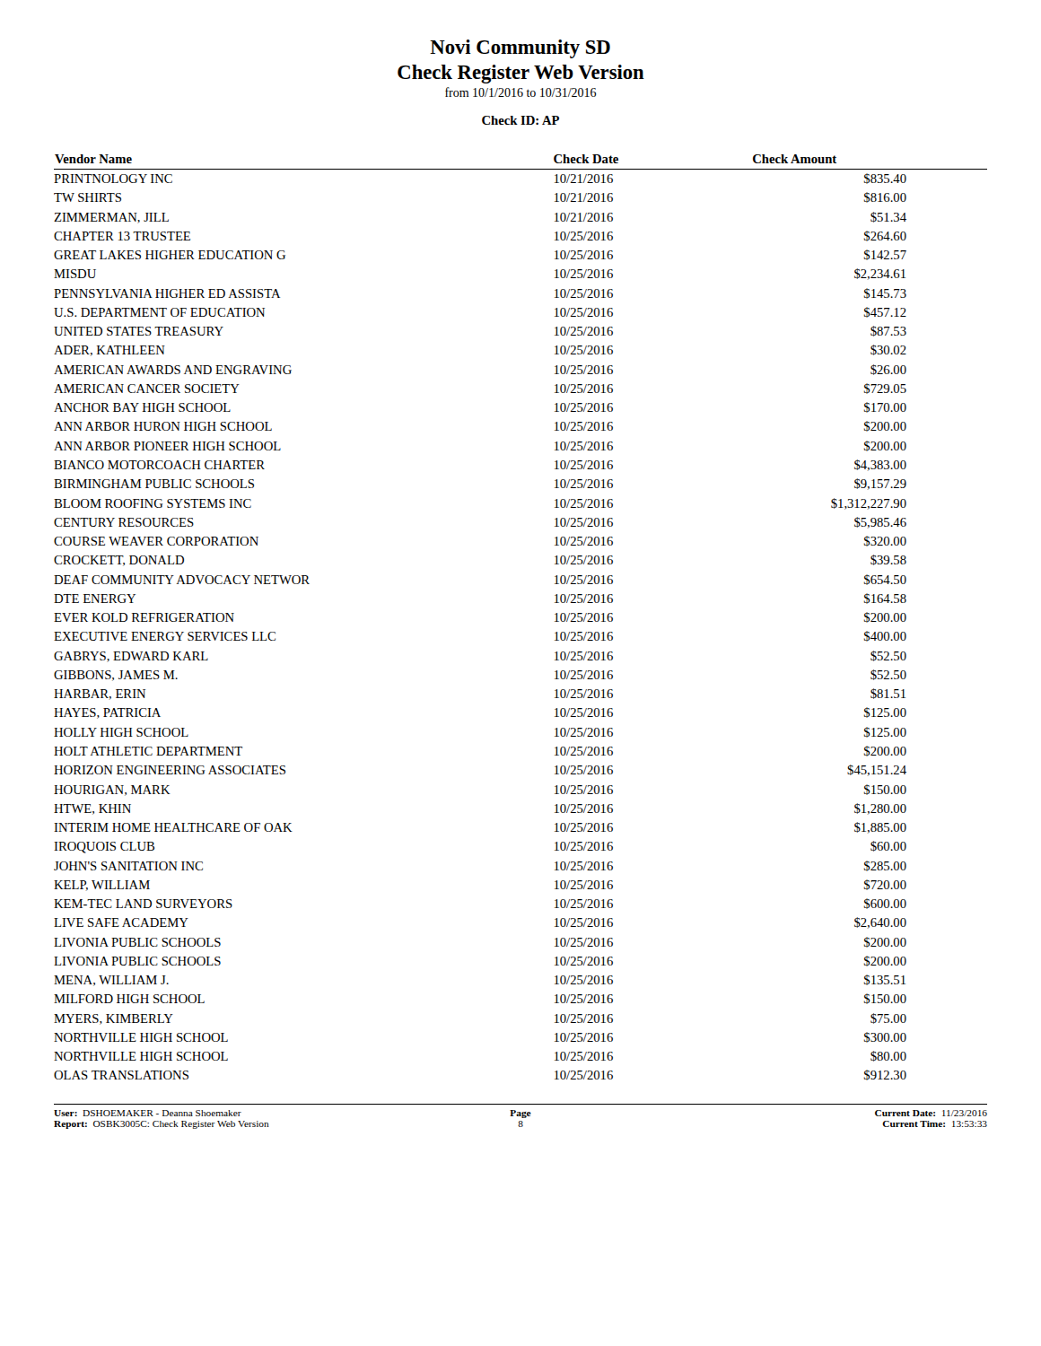Novi Community SD
Check Register Web Version
from 10/1/2016 to 10/31/2016
Check ID: AP
| Vendor Name | Check Date | Check Amount |
| --- | --- | --- |
| PRINTNOLOGY INC | 10/21/2016 | $835.40 |
| TW SHIRTS | 10/21/2016 | $816.00 |
| ZIMMERMAN, JILL | 10/21/2016 | $51.34 |
| CHAPTER 13 TRUSTEE | 10/25/2016 | $264.60 |
| GREAT LAKES HIGHER EDUCATION G | 10/25/2016 | $142.57 |
| MISDU | 10/25/2016 | $2,234.61 |
| PENNSYLVANIA HIGHER ED ASSISTA | 10/25/2016 | $145.73 |
| U.S. DEPARTMENT OF EDUCATION | 10/25/2016 | $457.12 |
| UNITED STATES TREASURY | 10/25/2016 | $87.53 |
| ADER, KATHLEEN | 10/25/2016 | $30.02 |
| AMERICAN AWARDS AND ENGRAVING | 10/25/2016 | $26.00 |
| AMERICAN CANCER SOCIETY | 10/25/2016 | $729.05 |
| ANCHOR BAY HIGH SCHOOL | 10/25/2016 | $170.00 |
| ANN ARBOR HURON HIGH SCHOOL | 10/25/2016 | $200.00 |
| ANN ARBOR PIONEER HIGH SCHOOL | 10/25/2016 | $200.00 |
| BIANCO MOTORCOACH CHARTER | 10/25/2016 | $4,383.00 |
| BIRMINGHAM PUBLIC SCHOOLS | 10/25/2016 | $9,157.29 |
| BLOOM ROOFING SYSTEMS INC | 10/25/2016 | $1,312,227.90 |
| CENTURY RESOURCES | 10/25/2016 | $5,985.46 |
| COURSE WEAVER CORPORATION | 10/25/2016 | $320.00 |
| CROCKETT, DONALD | 10/25/2016 | $39.58 |
| DEAF COMMUNITY ADVOCACY NETWOR | 10/25/2016 | $654.50 |
| DTE ENERGY | 10/25/2016 | $164.58 |
| EVER KOLD REFRIGERATION | 10/25/2016 | $200.00 |
| EXECUTIVE ENERGY SERVICES LLC | 10/25/2016 | $400.00 |
| GABRYS, EDWARD KARL | 10/25/2016 | $52.50 |
| GIBBONS, JAMES M. | 10/25/2016 | $52.50 |
| HARBAR, ERIN | 10/25/2016 | $81.51 |
| HAYES, PATRICIA | 10/25/2016 | $125.00 |
| HOLLY HIGH SCHOOL | 10/25/2016 | $125.00 |
| HOLT ATHLETIC DEPARTMENT | 10/25/2016 | $200.00 |
| HORIZON ENGINEERING ASSOCIATES | 10/25/2016 | $45,151.24 |
| HOURIGAN, MARK | 10/25/2016 | $150.00 |
| HTWE, KHIN | 10/25/2016 | $1,280.00 |
| INTERIM HOME HEALTHCARE OF OAK | 10/25/2016 | $1,885.00 |
| IROQUOIS CLUB | 10/25/2016 | $60.00 |
| JOHN'S SANITATION INC | 10/25/2016 | $285.00 |
| KELP, WILLIAM | 10/25/2016 | $720.00 |
| KEM-TEC LAND SURVEYORS | 10/25/2016 | $600.00 |
| LIVE SAFE ACADEMY | 10/25/2016 | $2,640.00 |
| LIVONIA PUBLIC SCHOOLS | 10/25/2016 | $200.00 |
| LIVONIA PUBLIC SCHOOLS | 10/25/2016 | $200.00 |
| MENA, WILLIAM J. | 10/25/2016 | $135.51 |
| MILFORD HIGH SCHOOL | 10/25/2016 | $150.00 |
| MYERS, KIMBERLY | 10/25/2016 | $75.00 |
| NORTHVILLE HIGH SCHOOL | 10/25/2016 | $300.00 |
| NORTHVILLE HIGH SCHOOL | 10/25/2016 | $80.00 |
| OLAS TRANSLATIONS | 10/25/2016 | $912.30 |
User: DSHOEMAKER - Deanna Shoemaker
Report: OSBK3005C: Check Register Web Version
Page
8
Current Date: 11/23/2016
Current Time: 13:53:33